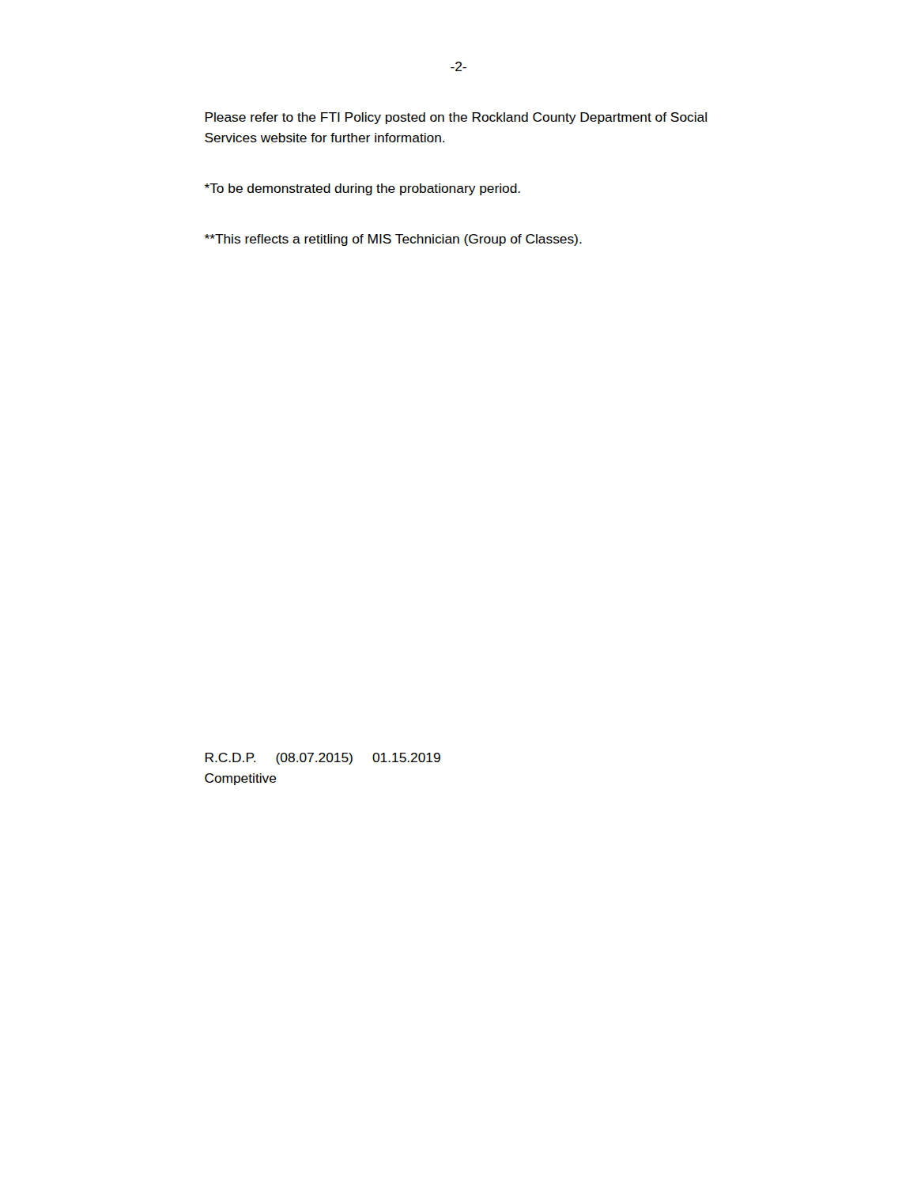-2-
Please refer to the FTI Policy posted on the Rockland County Department of Social Services website for further information.
*To be demonstrated during the probationary period.
**This reflects a retitling of MIS Technician (Group of Classes).
R.C.D.P. (08.07.2015) 01.15.2019
Competitive